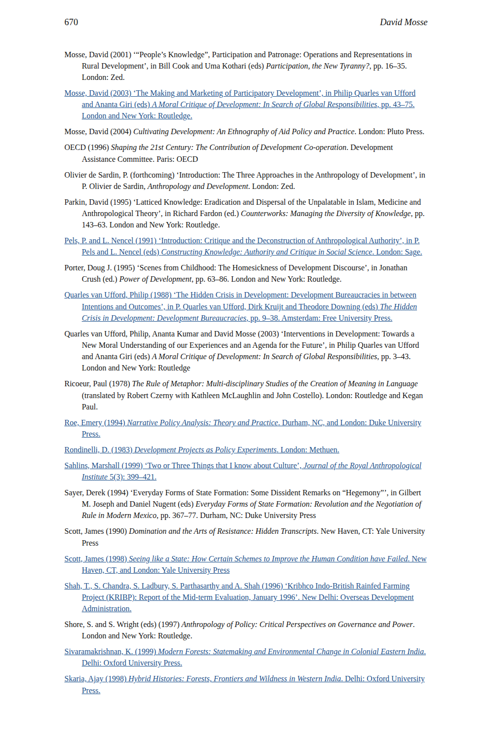670 David Mosse
Mosse, David (2001) ‘“People’s Knowledge”, Participation and Patronage: Operations and Representations in Rural Development’, in Bill Cook and Uma Kothari (eds) Participation, the New Tyranny?, pp. 16–35. London: Zed.
Mosse, David (2003) ‘The Making and Marketing of Participatory Development’, in Philip Quarles van Ufford and Ananta Giri (eds) A Moral Critique of Development: In Search of Global Responsibilities, pp. 43–75. London and New York: Routledge.
Mosse, David (2004) Cultivating Development: An Ethnography of Aid Policy and Practice. London: Pluto Press.
OECD (1996) Shaping the 21st Century: The Contribution of Development Co-operation. Development Assistance Committee. Paris: OECD
Olivier de Sardin, P. (forthcoming) ‘Introduction: The Three Approaches in the Anthropology of Development’, in P. Olivier de Sardin, Anthropology and Development. London: Zed.
Parkin, David (1995) ‘Latticed Knowledge: Eradication and Dispersal of the Unpalatable in Islam, Medicine and Anthropological Theory’, in Richard Fardon (ed.) Counterworks: Managing the Diversity of Knowledge, pp. 143–63. London and New York: Routledge.
Pels, P. and L. Nencel (1991) ‘Introduction: Critique and the Deconstruction of Anthropological Authority’, in P. Pels and L. Nencel (eds) Constructing Knowledge: Authority and Critique in Social Science. London: Sage.
Porter, Doug J. (1995) ‘Scenes from Childhood: The Homesickness of Development Discourse’, in Jonathan Crush (ed.) Power of Development, pp. 63–86. London and New York: Routledge.
Quarles van Ufford, Philip (1988) ‘The Hidden Crisis in Development: Development Bureaucracies in between Intentions and Outcomes’, in P. Quarles van Ufford, Dirk Kruijt and Theodore Downing (eds) The Hidden Crisis in Development: Development Bureaucracies, pp. 9–38. Amsterdam: Free University Press.
Quarles van Ufford, Philip, Ananta Kumar and David Mosse (2003) ‘Interventions in Development: Towards a New Moral Understanding of our Experiences and an Agenda for the Future’, in Philip Quarles van Ufford and Ananta Giri (eds) A Moral Critique of Development: In Search of Global Responsibilities, pp. 3–43. London and New York: Routledge
Ricoeur, Paul (1978) The Rule of Metaphor: Multi-disciplinary Studies of the Creation of Meaning in Language (translated by Robert Czerny with Kathleen McLaughlin and John Costello). London: Routledge and Kegan Paul.
Roe, Emery (1994) Narrative Policy Analysis: Theory and Practice. Durham, NC, and London: Duke University Press.
Rondinelli, D. (1983) Development Projects as Policy Experiments. London: Methuen.
Sahlins, Marshall (1999) ‘Two or Three Things that I know about Culture’, Journal of the Royal Anthropological Institute 5(3): 399–421.
Sayer, Derek (1994) ‘Everyday Forms of State Formation: Some Dissident Remarks on “Hegemony”’, in Gilbert M. Joseph and Daniel Nugent (eds) Everyday Forms of State Formation: Revolution and the Negotiation of Rule in Modern Mexico, pp. 367–77. Durham, NC: Duke University Press
Scott, James (1990) Domination and the Arts of Resistance: Hidden Transcripts. New Haven, CT: Yale University Press
Scott, James (1998) Seeing like a State: How Certain Schemes to Improve the Human Condition have Failed. New Haven, CT, and London: Yale University Press
Shah, T., S. Chandra, S. Ladbury, S. Parthasarthy and A. Shah (1996) ‘Kribhco Indo-British Rainfed Farming Project (KRIBP): Report of the Mid-term Evaluation, January 1996’. New Delhi: Overseas Development Administration.
Shore, S. and S. Wright (eds) (1997) Anthropology of Policy: Critical Perspectives on Governance and Power. London and New York: Routledge.
Sivaramakrishnan, K. (1999) Modern Forests: Statemaking and Environmental Change in Colonial Eastern India. Delhi: Oxford University Press.
Skaria, Ajay (1998) Hybrid Histories: Forests, Frontiers and Wildness in Western India. Delhi: Oxford University Press.